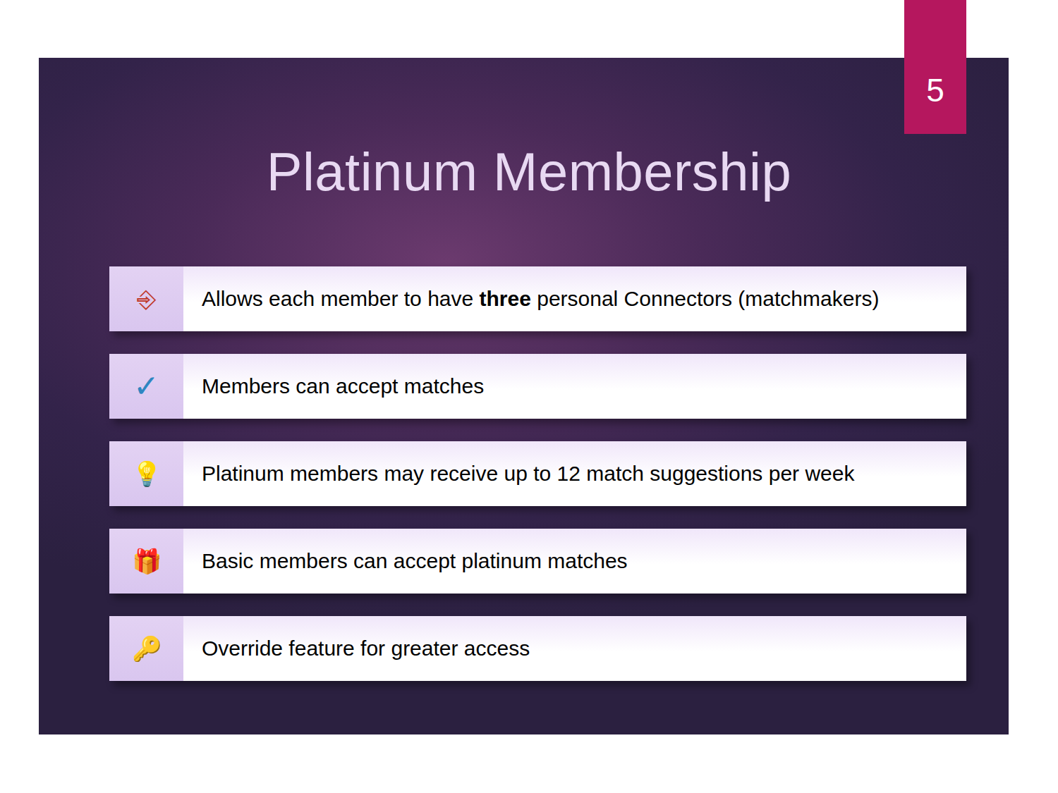5
Platinum Membership
⎆
Allows each member to have three personal Connectors (matchmakers)
✓
Members can accept matches
💡
Platinum members may receive up to 12 match suggestions per week
🎁
Basic members can accept platinum matches
🔑
Override feature for greater access